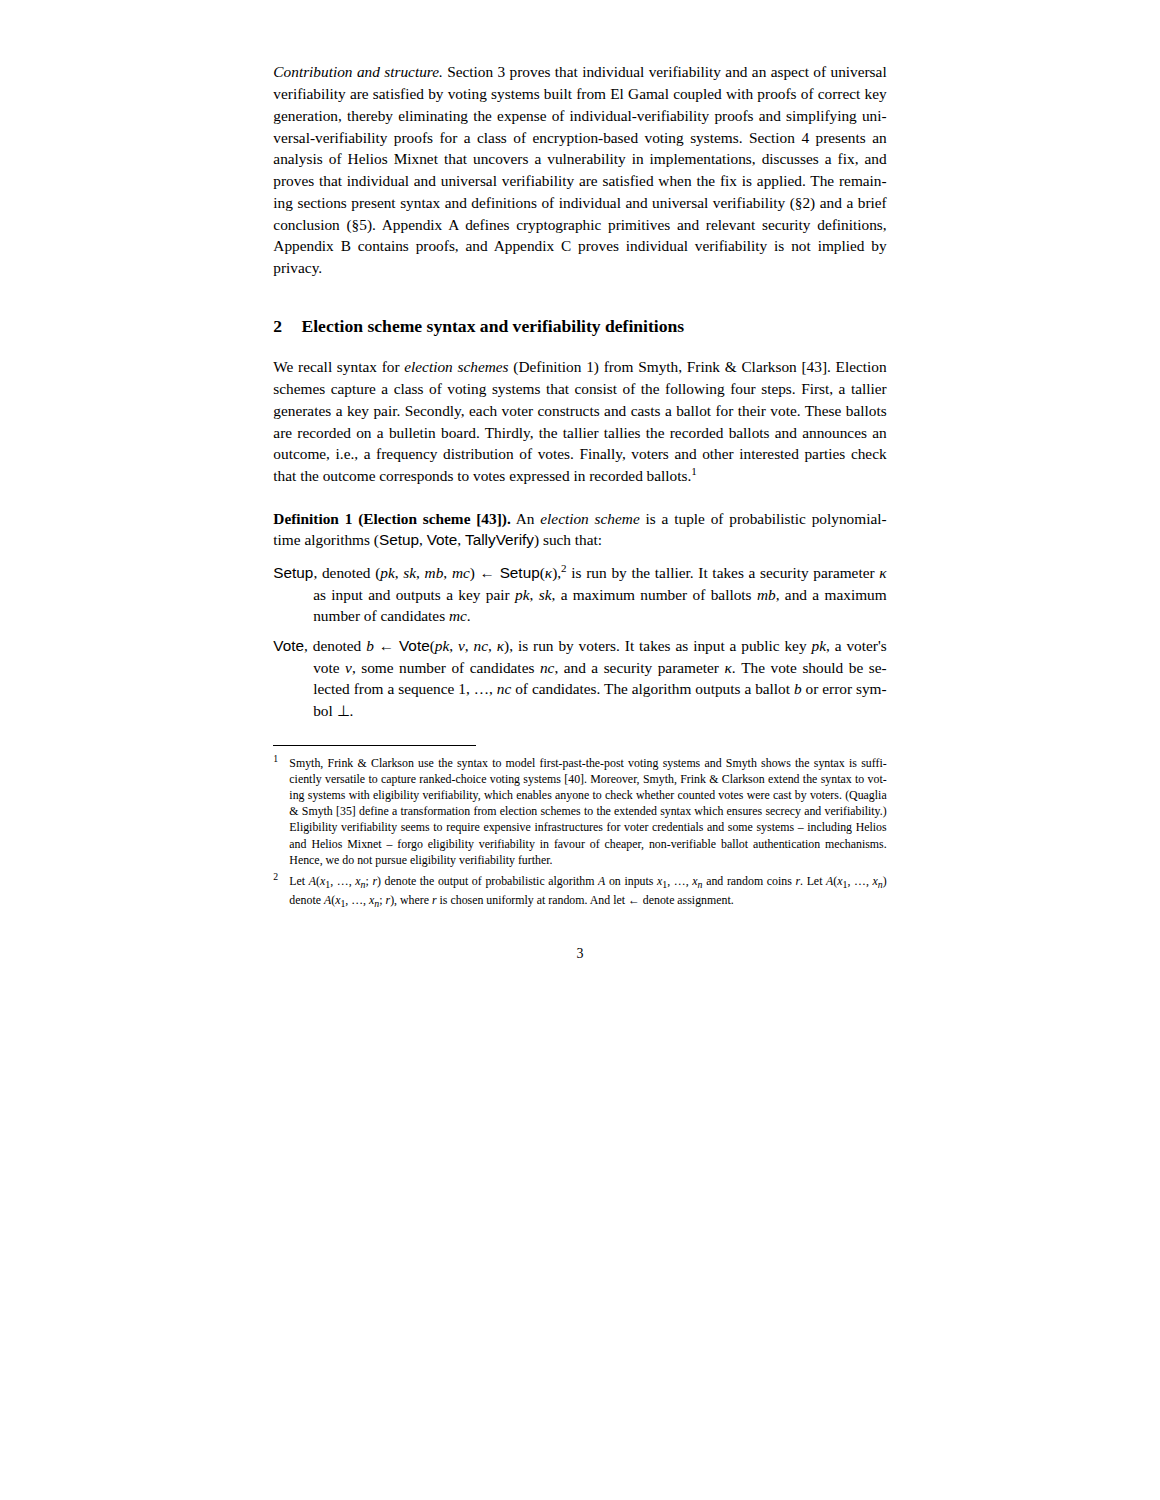Contribution and structure. Section 3 proves that individual verifiability and an aspect of universal verifiability are satisfied by voting systems built from El Gamal coupled with proofs of correct key generation, thereby eliminating the expense of individual-verifiability proofs and simplifying universal-verifiability proofs for a class of encryption-based voting systems. Section 4 presents an analysis of Helios Mixnet that uncovers a vulnerability in implementations, discusses a fix, and proves that individual and universal verifiability are satisfied when the fix is applied. The remaining sections present syntax and definitions of individual and universal verifiability (§2) and a brief conclusion (§5). Appendix A defines cryptographic primitives and relevant security definitions, Appendix B contains proofs, and Appendix C proves individual verifiability is not implied by privacy.
2 Election scheme syntax and verifiability definitions
We recall syntax for election schemes (Definition 1) from Smyth, Frink & Clarkson [43]. Election schemes capture a class of voting systems that consist of the following four steps. First, a tallier generates a key pair. Secondly, each voter constructs and casts a ballot for their vote. These ballots are recorded on a bulletin board. Thirdly, the tallier tallies the recorded ballots and announces an outcome, i.e., a frequency distribution of votes. Finally, voters and other interested parties check that the outcome corresponds to votes expressed in recorded ballots.1
Definition 1 (Election scheme [43]). An election scheme is a tuple of probabilistic polynomial-time algorithms (Setup, Vote, TallyVerify) such that:
Setup, denoted (pk, sk, mb, mc) ← Setup(κ),2 is run by the tallier. It takes a security parameter κ as input and outputs a key pair pk, sk, a maximum number of ballots mb, and a maximum number of candidates mc.
Vote, denoted b ← Vote(pk, v, nc, κ), is run by voters. It takes as input a public key pk, a voter's vote v, some number of candidates nc, and a security parameter κ. The vote should be selected from a sequence 1, …, nc of candidates. The algorithm outputs a ballot b or error symbol ⊥.
Smyth, Frink & Clarkson use the syntax to model first-past-the-post voting systems and Smyth shows the syntax is sufficiently versatile to capture ranked-choice voting systems [40]. Moreover, Smyth, Frink & Clarkson extend the syntax to voting systems with eligibility verifiability, which enables anyone to check whether counted votes were cast by voters. (Quaglia & Smyth [35] define a transformation from election schemes to the extended syntax which ensures secrecy and verifiability.) Eligibility verifiability seems to require expensive infrastructures for voter credentials and some systems – including Helios and Helios Mixnet – forgo eligibility verifiability in favour of cheaper, non-verifiable ballot authentication mechanisms. Hence, we do not pursue eligibility verifiability further.
Let A(x1, …, xn; r) denote the output of probabilistic algorithm A on inputs x1, …, xn and random coins r. Let A(x1, …, xn) denote A(x1, …, xn; r), where r is chosen uniformly at random. And let ← denote assignment.
3